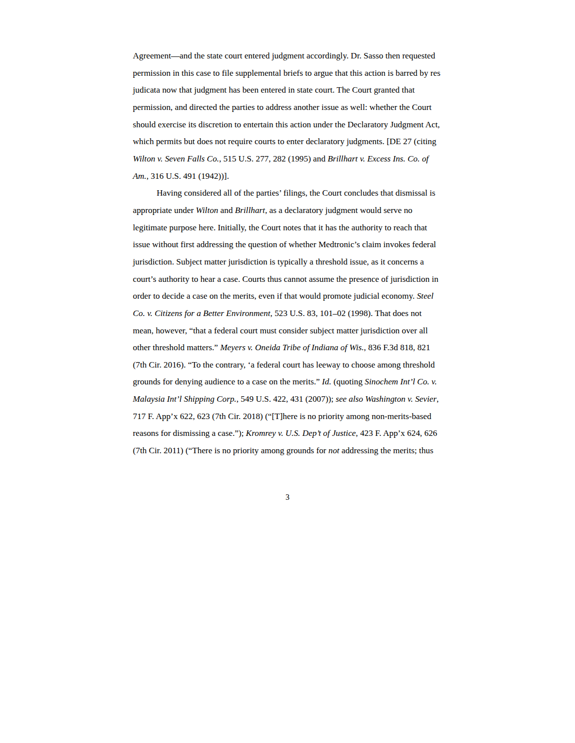Agreement—and the state court entered judgment accordingly. Dr. Sasso then requested permission in this case to file supplemental briefs to argue that this action is barred by res judicata now that judgment has been entered in state court. The Court granted that permission, and directed the parties to address another issue as well: whether the Court should exercise its discretion to entertain this action under the Declaratory Judgment Act, which permits but does not require courts to enter declaratory judgments. [DE 27 (citing Wilton v. Seven Falls Co., 515 U.S. 277, 282 (1995) and Brillhart v. Excess Ins. Co. of Am., 316 U.S. 491 (1942))].
Having considered all of the parties’ filings, the Court concludes that dismissal is appropriate under Wilton and Brillhart, as a declaratory judgment would serve no legitimate purpose here. Initially, the Court notes that it has the authority to reach that issue without first addressing the question of whether Medtronic’s claim invokes federal jurisdiction. Subject matter jurisdiction is typically a threshold issue, as it concerns a court’s authority to hear a case. Courts thus cannot assume the presence of jurisdiction in order to decide a case on the merits, even if that would promote judicial economy. Steel Co. v. Citizens for a Better Environment, 523 U.S. 83, 101–02 (1998). That does not mean, however, “that a federal court must consider subject matter jurisdiction over all other threshold matters.” Meyers v. Oneida Tribe of Indiana of Wis., 836 F.3d 818, 821 (7th Cir. 2016). “To the contrary, ‘a federal court has leeway to choose among threshold grounds for denying audience to a case on the merits.” Id. (quoting Sinochem Int’l Co. v. Malaysia Int’l Shipping Corp., 549 U.S. 422, 431 (2007)); see also Washington v. Sevier, 717 F. App’x 622, 623 (7th Cir. 2018) (“[T]here is no priority among non-merits-based reasons for dismissing a case.”); Kromrey v. U.S. Dep’t of Justice, 423 F. App’x 624, 626 (7th Cir. 2011) (“There is no priority among grounds for not addressing the merits; thus
3